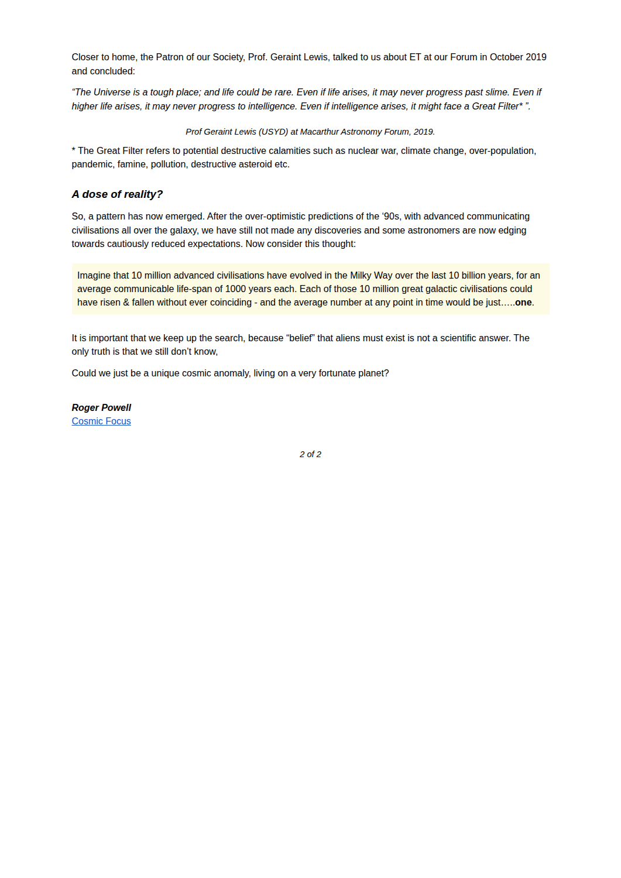Closer to home, the Patron of our Society, Prof. Geraint Lewis, talked to us about ET at our Forum in October 2019 and concluded:
“The Universe is a tough place; and life could be rare. Even if life arises, it may never progress past slime. Even if higher life arises, it may never progress to intelligence. Even if intelligence arises, it might face a Great Filter* ”.
Prof Geraint Lewis (USYD) at Macarthur Astronomy Forum, 2019.
* The Great Filter refers to potential destructive calamities such as nuclear war, climate change, over-population, pandemic, famine, pollution, destructive asteroid etc.
A dose of reality?
So, a pattern has now emerged. After the over-optimistic predictions of the ‘90s, with advanced communicating civilisations all over the galaxy, we have still not made any discoveries and some astronomers are now edging towards cautiously reduced expectations. Now consider this thought:
Imagine that 10 million advanced civilisations have evolved in the Milky Way over the last 10 billion years, for an average communicable life-span of 1000 years each. Each of those 10 million great galactic civilisations could have risen & fallen without ever coinciding - and the average number at any point in time would be just…..one.
It is important that we keep up the search, because “belief” that aliens must exist is not a scientific answer. The only truth is that we still don’t know,
Could we just be a unique cosmic anomaly, living on a very fortunate planet?
Roger Powell
Cosmic Focus
2 of 2